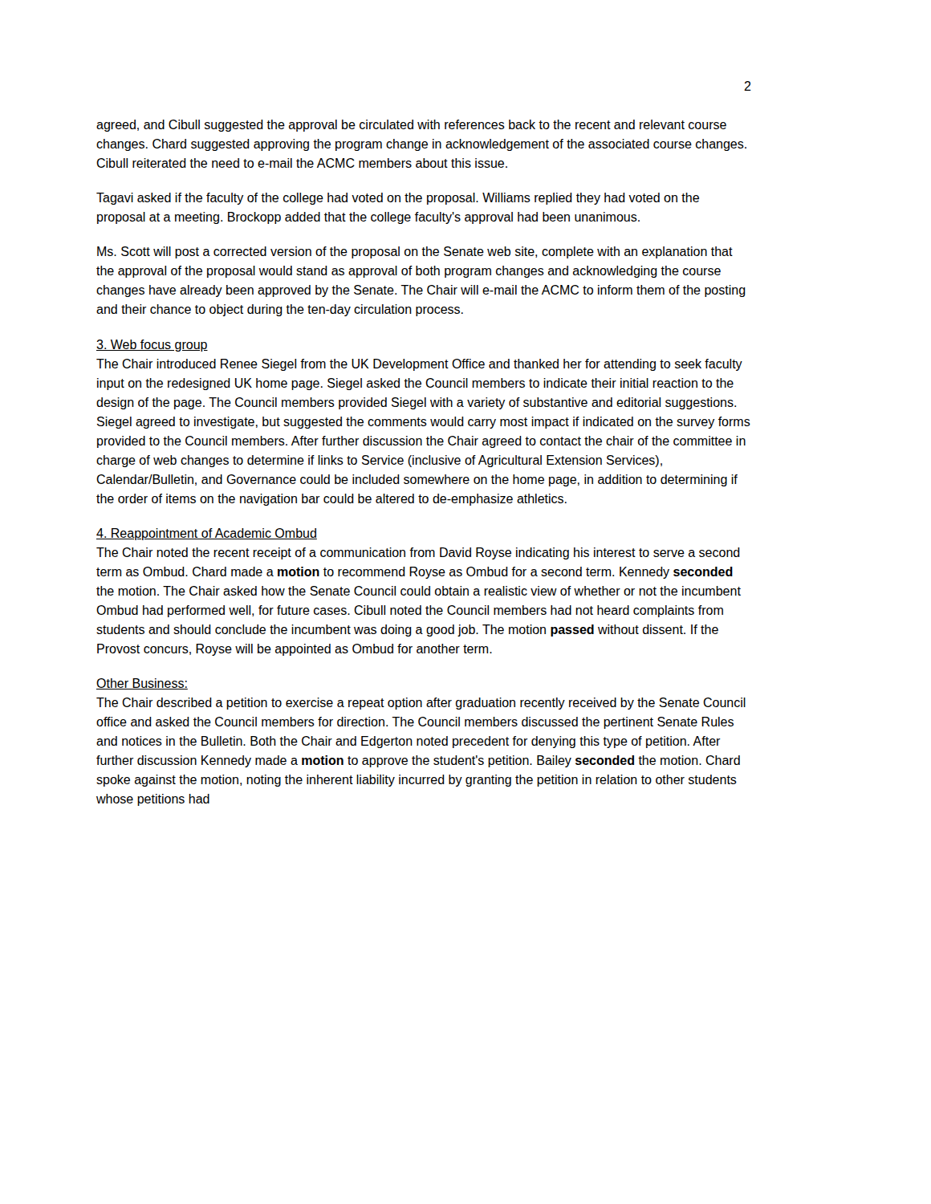2
agreed, and Cibull suggested the approval be circulated with references back to the recent and relevant course changes. Chard suggested approving the program change in acknowledgement of the associated course changes. Cibull reiterated the need to e-mail the ACMC members about this issue.
Tagavi asked if the faculty of the college had voted on the proposal. Williams replied they had voted on the proposal at a meeting. Brockopp added that the college faculty's approval had been unanimous.
Ms. Scott will post a corrected version of the proposal on the Senate web site, complete with an explanation that the approval of the proposal would stand as approval of both program changes and acknowledging the course changes have already been approved by the Senate. The Chair will e-mail the ACMC to inform them of the posting and their chance to object during the ten-day circulation process.
3. Web focus group
The Chair introduced Renee Siegel from the UK Development Office and thanked her for attending to seek faculty input on the redesigned UK home page. Siegel asked the Council members to indicate their initial reaction to the design of the page. The Council members provided Siegel with a variety of substantive and editorial suggestions. Siegel agreed to investigate, but suggested the comments would carry most impact if indicated on the survey forms provided to the Council members. After further discussion the Chair agreed to contact the chair of the committee in charge of web changes to determine if links to Service (inclusive of Agricultural Extension Services), Calendar/Bulletin, and Governance could be included somewhere on the home page, in addition to determining if the order of items on the navigation bar could be altered to de-emphasize athletics.
4. Reappointment of Academic Ombud
The Chair noted the recent receipt of a communication from David Royse indicating his interest to serve a second term as Ombud. Chard made a motion to recommend Royse as Ombud for a second term. Kennedy seconded the motion. The Chair asked how the Senate Council could obtain a realistic view of whether or not the incumbent Ombud had performed well, for future cases. Cibull noted the Council members had not heard complaints from students and should conclude the incumbent was doing a good job. The motion passed without dissent. If the Provost concurs, Royse will be appointed as Ombud for another term.
Other Business:
The Chair described a petition to exercise a repeat option after graduation recently received by the Senate Council office and asked the Council members for direction. The Council members discussed the pertinent Senate Rules and notices in the Bulletin. Both the Chair and Edgerton noted precedent for denying this type of petition. After further discussion Kennedy made a motion to approve the student's petition. Bailey seconded the motion. Chard spoke against the motion, noting the inherent liability incurred by granting the petition in relation to other students whose petitions had